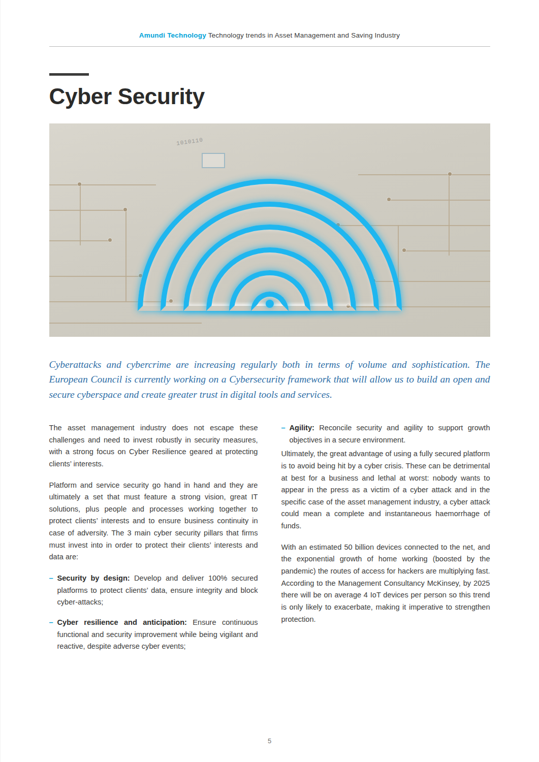Amundi Technology Technology trends in Asset Management and Saving Industry
Cyber Security
1010110
Cyberattacks and cybercrime are increasing regularly both in terms of volume and sophistication. The European Council is currently working on a Cybersecurity framework that will allow us to build an open and secure cyberspace and create greater trust in digital tools and services.
The asset management industry does not escape these challenges and need to invest robustly in security measures, with a strong focus on Cyber Resilience geared at protecting clients’ interests.
Platform and service security go hand in hand and they are ultimately a set that must feature a strong vision, great IT solutions, plus people and processes working together to protect clients’ interests and to ensure business continuity in case of adversity. The 3 main cyber security pillars that firms must invest into in order to protect their clients’ interests and data are:
Security by design: Develop and deliver 100% secured platforms to protect clients’ data, ensure integrity and block cyber-attacks;
Cyber resilience and anticipation: Ensure continuous functional and security improvement while being vigilant and reactive, despite adverse cyber events;
Agility: Reconcile security and agility to support growth objectives in a secure environment.
Ultimately, the great advantage of using a fully secured platform is to avoid being hit by a cyber crisis. These can be detrimental at best for a business and lethal at worst: nobody wants to appear in the press as a victim of a cyber attack and in the specific case of the asset management industry, a cyber attack could mean a complete and instantaneous haemorrhage of funds.
With an estimated 50 billion devices connected to the net, and the exponential growth of home working (boosted by the pandemic) the routes of access for hackers are multiplying fast. According to the Management Consultancy McKinsey, by 2025 there will be on average 4 IoT devices per person so this trend is only likely to exacerbate, making it imperative to strengthen protection.
5